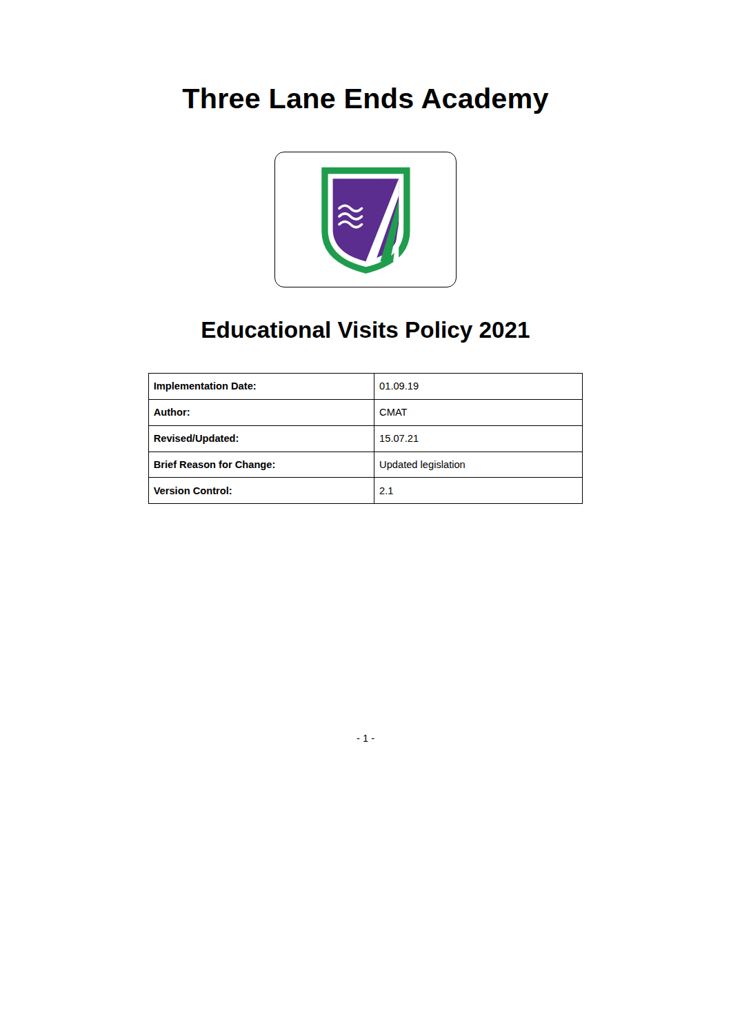Three Lane Ends Academy
Educational Visits Policy 2021
| Implementation Date: | 01.09.19 |
| Author: | CMAT |
| Revised/Updated: | 15.07.21 |
| Brief Reason for Change: | Updated legislation |
| Version Control: | 2.1 |
- 1 -